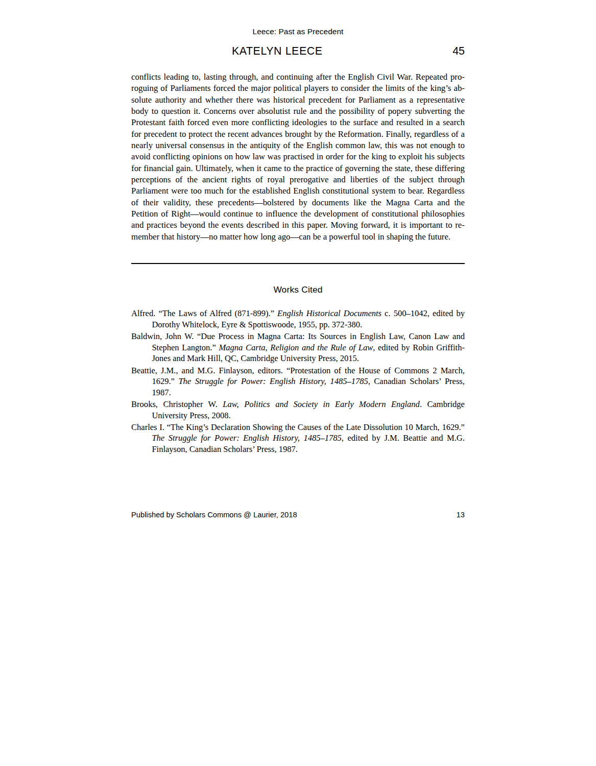Leece: Past as Precedent
KATELYN LEECE 45
conflicts leading to, lasting through, and continuing after the English Civil War. Repeated proroguing of Parliaments forced the major political players to consider the limits of the king’s absolute authority and whether there was historical precedent for Parliament as a representative body to question it. Concerns over absolutist rule and the possibility of popery subverting the Protestant faith forced even more conflicting ideologies to the surface and resulted in a search for precedent to protect the recent advances brought by the Reformation. Finally, regardless of a nearly universal consensus in the antiquity of the English common law, this was not enough to avoid conflicting opinions on how law was practised in order for the king to exploit his subjects for financial gain. Ultimately, when it came to the practice of governing the state, these differing perceptions of the ancient rights of royal prerogative and liberties of the subject through Parliament were too much for the established English constitutional system to bear. Regardless of their validity, these precedents—bolstered by documents like the Magna Carta and the Petition of Right—would continue to influence the development of constitutional philosophies and practices beyond the events described in this paper. Moving forward, it is important to remember that history—no matter how long ago—can be a powerful tool in shaping the future.
Works Cited
Alfred. “The Laws of Alfred (871-899).” English Historical Documents c. 500–1042, edited by Dorothy Whitelock, Eyre & Spottiswoode, 1955, pp. 372-380.
Baldwin, John W. “Due Process in Magna Carta: Its Sources in English Law, Canon Law and Stephen Langton.” Magna Carta, Religion and the Rule of Law, edited by Robin Griffith-Jones and Mark Hill, QC, Cambridge University Press, 2015.
Beattie, J.M., and M.G. Finlayson, editors. “Protestation of the House of Commons 2 March, 1629.” The Struggle for Power: English History, 1485–1785, Canadian Scholars’ Press, 1987.
Brooks, Christopher W. Law, Politics and Society in Early Modern England. Cambridge University Press, 2008.
Charles I. “The King’s Declaration Showing the Causes of the Late Dissolution 10 March, 1629.” The Struggle for Power: English History, 1485–1785, edited by J.M. Beattie and M.G. Finlayson, Canadian Scholars’ Press, 1987.
Published by Scholars Commons @ Laurier, 2018 13